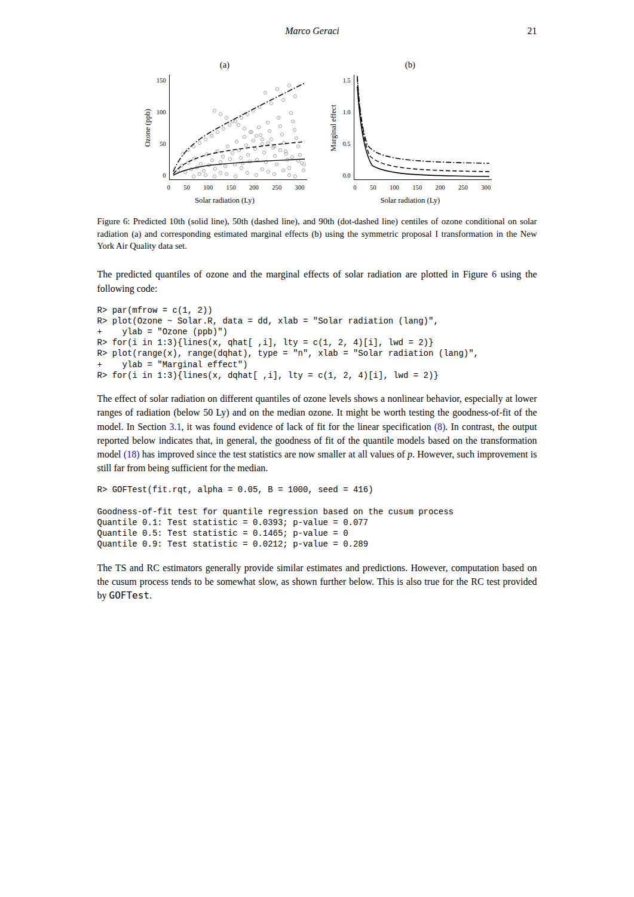Marco Geraci 21
(a)
Ozone (ppb)
150100500
050100150200250300
Solar radiation (Ly)
(b)
Marginal effect
1.51.00.50.0
050100150200250300
Solar radiation (Ly)
Figure 6: Predicted 10th (solid line), 50th (dashed line), and 90th (dot-dashed line) centiles of ozone conditional on solar radiation (a) and corresponding estimated marginal effects (b) using the symmetric proposal I transformation in the New York Air Quality data set.
The predicted quantiles of ozone and the marginal effects of solar radiation are plotted in Figure 6 using the following code:
R> par(mfrow = c(1, 2))
R> plot(Ozone ~ Solar.R, data = dd, xlab = "Solar radiation (lang)",
+    ylab = "Ozone (ppb)")
R> for(i in 1:3){lines(x, qhat[ ,i], lty = c(1, 2, 4)[i], lwd = 2)}
R> plot(range(x), range(dqhat), type = "n", xlab = "Solar radiation (lang)",
+    ylab = "Marginal effect")
R> for(i in 1:3){lines(x, dqhat[ ,i], lty = c(1, 2, 4)[i], lwd = 2)}
The effect of solar radiation on different quantiles of ozone levels shows a nonlinear behavior, especially at lower ranges of radiation (below 50 Ly) and on the median ozone. It might be worth testing the goodness-of-fit of the model. In Section 3.1, it was found evidence of lack of fit for the linear specification (8). In contrast, the output reported below indicates that, in general, the goodness of fit of the quantile models based on the transformation model (18) has improved since the test statistics are now smaller at all values of p. However, such improvement is still far from being sufficient for the median.
R> GOFTest(fit.rqt, alpha = 0.05, B = 1000, seed = 416)

Goodness-of-fit test for quantile regression based on the cusum process
Quantile 0.1: Test statistic = 0.0393; p-value = 0.077
Quantile 0.5: Test statistic = 0.1465; p-value = 0
Quantile 0.9: Test statistic = 0.0212; p-value = 0.289
The TS and RC estimators generally provide similar estimates and predictions. However, computation based on the cusum process tends to be somewhat slow, as shown further below. This is also true for the RC test provided by GOFTest.